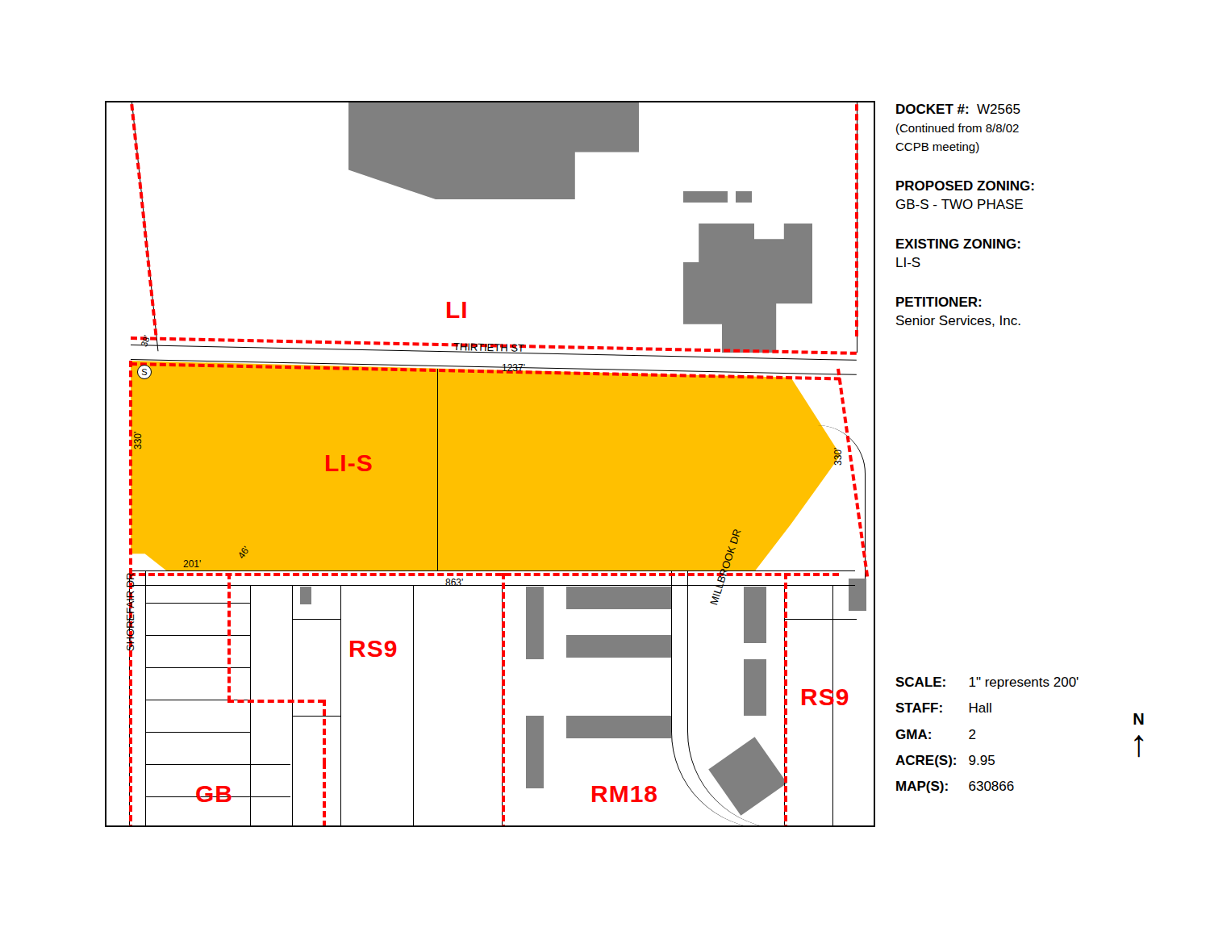LI
LI-S
RS9
RS9
GB
RM18
THIRTIETH ST
SHOREFAIR DR
MILLBROOK DR
1237'
330'
330'
201'
46'
863'
38'
S
DOCKET #: W2565
(Continued from 8/8/02
CCPB meeting)
PROPOSED ZONING:
GB-S - TWO PHASE
EXISTING ZONING:
LI-S
PETITIONER:
Senior Services, Inc.
| SCALE: | 1" represents 200' |
| STAFF: | Hall |
| GMA: | 2 |
| ACRE(S): | 9.95 |
| MAP(S): | 630866 |
N ↑